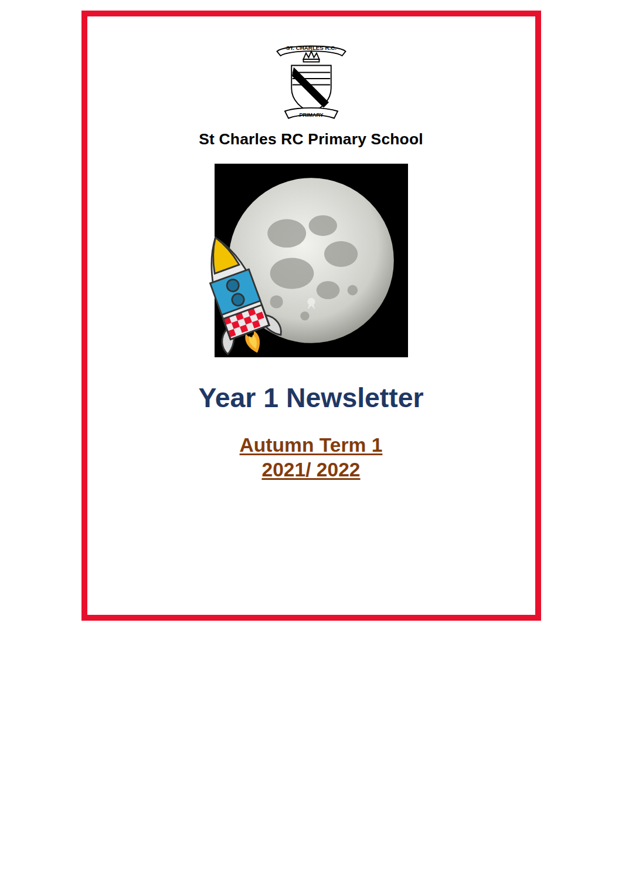ST. CHARLES R.C. PRIMARY
St Charles RC Primary School
Year 1 Newsletter
Autumn Term 1 2021/ 2022